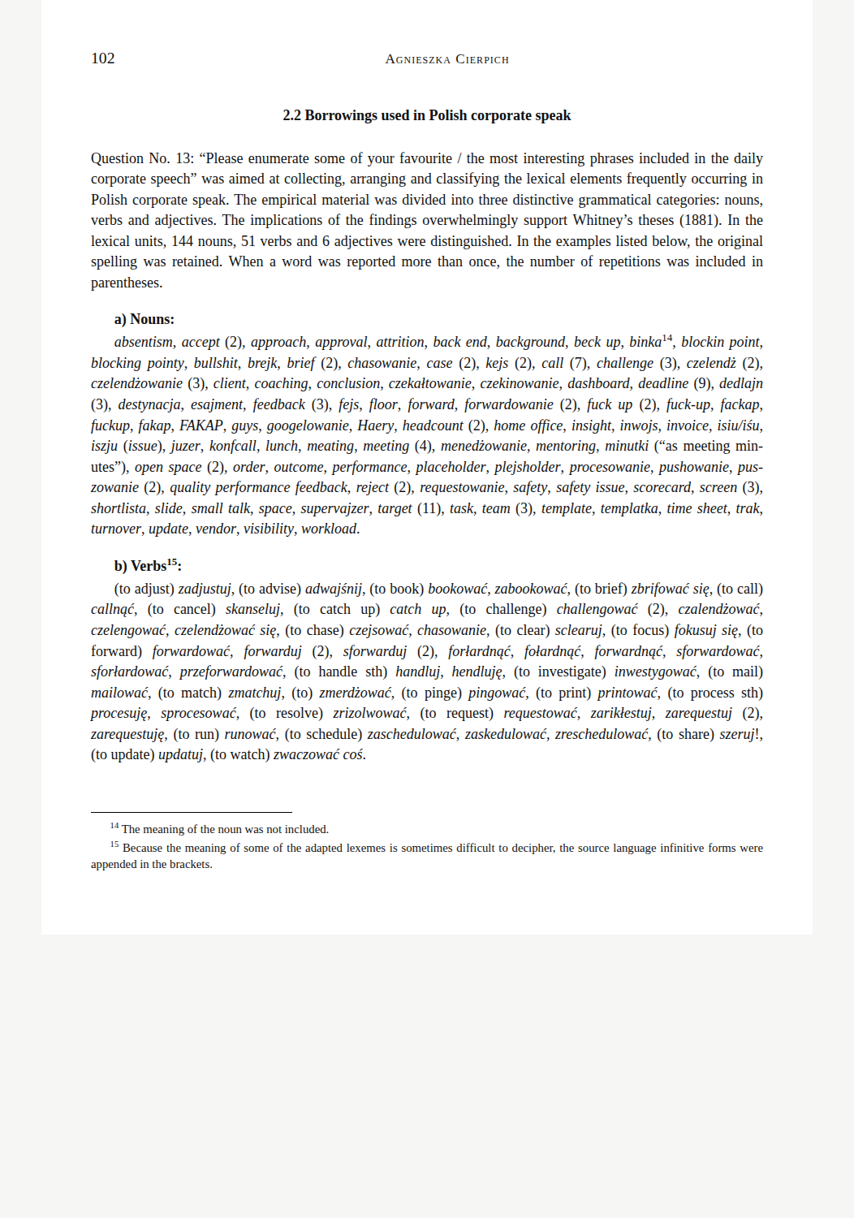102 Agnieszka Cierpich
2.2 Borrowings used in Polish corporate speak
Question No. 13: “Please enumerate some of your favourite / the most interesting phrases included in the daily corporate speech” was aimed at collecting, arranging and classifying the lexical elements frequently occurring in Polish corporate speak. The empirical material was divided into three distinctive grammatical categories: nouns, verbs and adjectives. The implications of the findings overwhelmingly support Whitney’s theses (1881). In the lexical units, 144 nouns, 51 verbs and 6 adjectives were distinguished. In the examples listed below, the original spelling was retained. When a word was reported more than once, the number of repetitions was included in parentheses.
a) Nouns:
absentism, accept (2), approach, approval, attrition, back end, background, beck up, binka14, blockin point, blocking pointy, bullshit, brejk, brief (2), chasowanie, case (2), kejs (2), call (7), challenge (3), czelendż (2), czelendżowanie (3), client, coaching, conclusion, czekałtowanie, czekinowanie, dashboard, deadline (9), dedlajn (3), destynacja, esajment, feedback (3), fejs, floor, forward, forwardowanie (2), fuck up (2), fuck-up, fackap, fuckup, fakap, FAKAP, guys, googelowanie, Haery, headcount (2), home office, insight, inwojs, invoice, isiu/iśu, iszju (issue), juzer, konfcall, lunch, meating, meeting (4), menedżowanie, mentoring, minutki (“as meeting minutes”), open space (2), order, outcome, performance, placeholder, plejsholder, procesowanie, pushowanie, puszowanie (2), quality performance feedback, reject (2), requestowanie, safety, safety issue, scorecard, screen (3), shortlista, slide, small talk, space, supervajzer, target (11), task, team (3), template, templatka, time sheet, trak, turnover, update, vendor, visibility, workload.
b) Verbs15:
(to adjust) zadjustuj, (to advise) adwajśnij, (to book) bookować, zabookować, (to brief) zbrifować się, (to call) callnąć, (to cancel) skanseluj, (to catch up) catch up, (to challenge) challengować (2), czalendżować, czelengować, czelendżować się, (to chase) czejsować, chasowanie, (to clear) sclearuj, (to focus) fokusuj się, (to forward) forwardować, forwarduj (2), sforwarduj (2), forłardnąć, fołardnąć, forwardnąć, sforwardować, sforłardować, przeforwardować, (to handle sth) handluj, hendluję, (to investigate) inwestygować, (to mail) mailować, (to match) zmatchuj, (to) zmerdżować, (to pinge) pingować, (to print) printować, (to process sth) procesuję, sprocesować, (to resolve) zrizolwować, (to request) requestować, zarikłestuj, zarequestuj (2), zarequestuję, (to run) runować, (to schedule) zaschedulować, zaskedulować, zreschedulować, (to share) szeruj!, (to update) updatuj, (to watch) zwaczować coś.
14 The meaning of the noun was not included.
15 Because the meaning of some of the adapted lexemes is sometimes difficult to decipher, the source language infinitive forms were appended in the brackets.